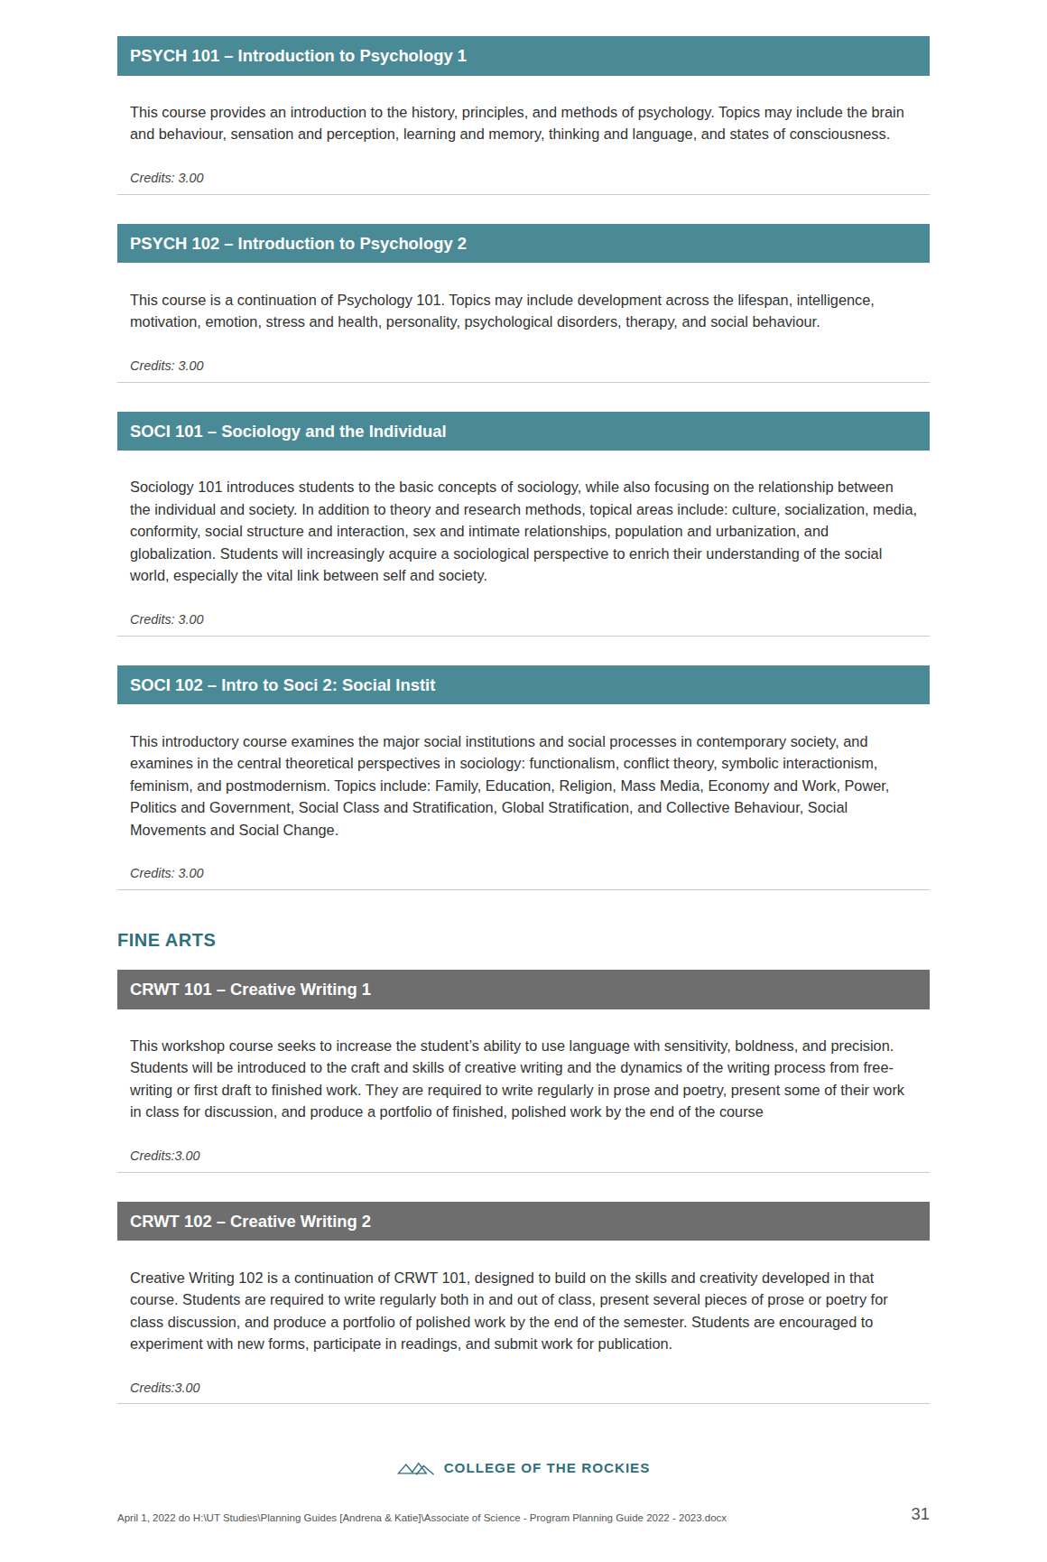PSYCH 101 – Introduction to Psychology 1
This course provides an introduction to the history, principles, and methods of psychology. Topics may include the brain and behaviour, sensation and perception, learning and memory, thinking and language, and states of consciousness.
Credits: 3.00
PSYCH 102 – Introduction to Psychology 2
This course is a continuation of Psychology 101. Topics may include development across the lifespan, intelligence, motivation, emotion, stress and health, personality, psychological disorders, therapy, and social behaviour.
Credits: 3.00
SOCI 101 – Sociology and the Individual
Sociology 101 introduces students to the basic concepts of sociology, while also focusing on the relationship between the individual and society. In addition to theory and research methods, topical areas include: culture, socialization, media, conformity, social structure and interaction, sex and intimate relationships, population and urbanization, and globalization. Students will increasingly acquire a sociological perspective to enrich their understanding of the social world, especially the vital link between self and society.
Credits: 3.00
SOCI 102 – Intro to Soci 2: Social Instit
This introductory course examines the major social institutions and social processes in contemporary society, and examines in the central theoretical perspectives in sociology: functionalism, conflict theory, symbolic interactionism, feminism, and postmodernism. Topics include: Family, Education, Religion, Mass Media, Economy and Work, Power, Politics and Government, Social Class and Stratification, Global Stratification, and Collective Behaviour, Social Movements and Social Change.
Credits: 3.00
FINE ARTS
CRWT 101 – Creative Writing 1
This workshop course seeks to increase the student’s ability to use language with sensitivity, boldness, and precision. Students will be introduced to the craft and skills of creative writing and the dynamics of the writing process from free-writing or first draft to finished work. They are required to write regularly in prose and poetry, present some of their work in class for discussion, and produce a portfolio of finished, polished work by the end of the course
Credits:3.00
CRWT 102 – Creative Writing 2
Creative Writing 102 is a continuation of CRWT 101, designed to build on the skills and creativity developed in that course. Students are required to write regularly both in and out of class, present several pieces of prose or poetry for class discussion, and produce a portfolio of polished work by the end of the semester. Students are encouraged to experiment with new forms, participate in readings, and submit work for publication.
Credits:3.00
COLLEGE OF THE ROCKIES
April 1, 2022 do H:\UT Studies\Planning Guides [Andrena & Katie]\Associate of Science - Program Planning Guide 2022 - 2023.docx 31